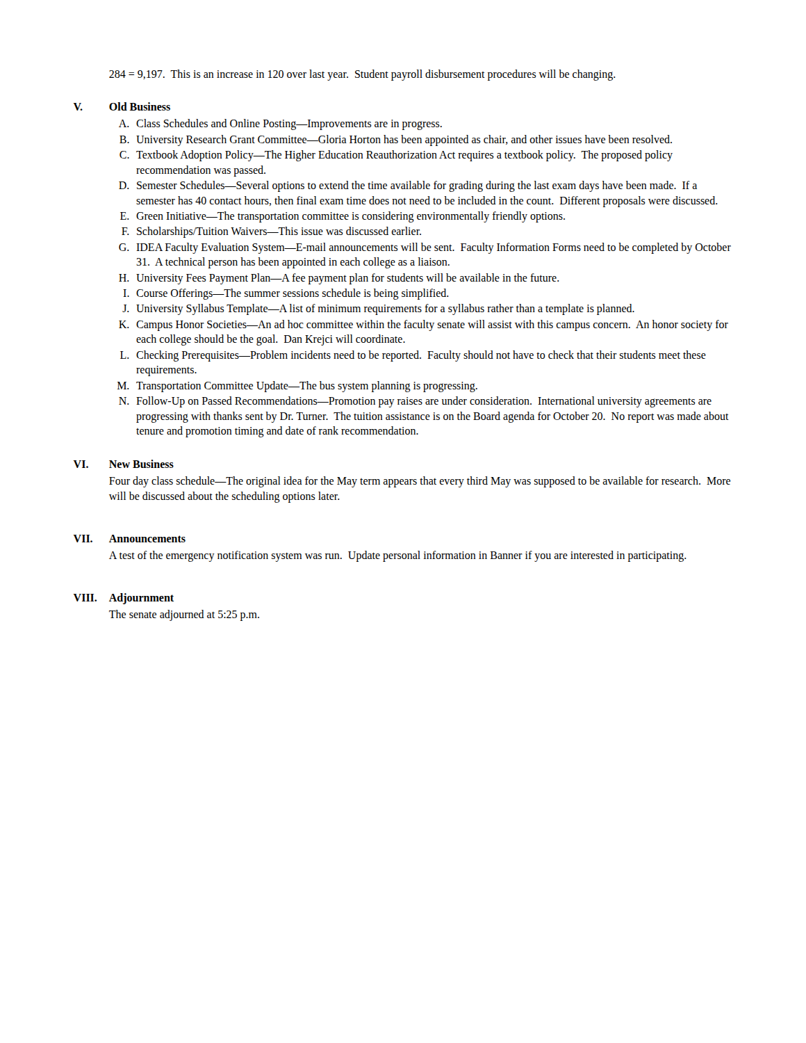284 = 9,197. This is an increase in 120 over last year. Student payroll disbursement procedures will be changing.
V.
Old Business
Class Schedules and Online Posting—Improvements are in progress.
University Research Grant Committee—Gloria Horton has been appointed as chair, and other issues have been resolved.
Textbook Adoption Policy—The Higher Education Reauthorization Act requires a textbook policy. The proposed policy recommendation was passed.
Semester Schedules—Several options to extend the time available for grading during the last exam days have been made. If a semester has 40 contact hours, then final exam time does not need to be included in the count. Different proposals were discussed.
Green Initiative—The transportation committee is considering environmentally friendly options.
Scholarships/Tuition Waivers—This issue was discussed earlier.
IDEA Faculty Evaluation System—E-mail announcements will be sent. Faculty Information Forms need to be completed by October 31. A technical person has been appointed in each college as a liaison.
University Fees Payment Plan—A fee payment plan for students will be available in the future.
Course Offerings—The summer sessions schedule is being simplified.
University Syllabus Template—A list of minimum requirements for a syllabus rather than a template is planned.
Campus Honor Societies—An ad hoc committee within the faculty senate will assist with this campus concern. An honor society for each college should be the goal. Dan Krejci will coordinate.
Checking Prerequisites—Problem incidents need to be reported. Faculty should not have to check that their students meet these requirements.
Transportation Committee Update—The bus system planning is progressing.
Follow-Up on Passed Recommendations—Promotion pay raises are under consideration. International university agreements are progressing with thanks sent by Dr. Turner. The tuition assistance is on the Board agenda for October 20. No report was made about tenure and promotion timing and date of rank recommendation.
VI.
New Business
Four day class schedule—The original idea for the May term appears that every third May was supposed to be available for research. More will be discussed about the scheduling options later.
VII.
Announcements
A test of the emergency notification system was run. Update personal information in Banner if you are interested in participating.
VIII.
Adjournment
The senate adjourned at 5:25 p.m.